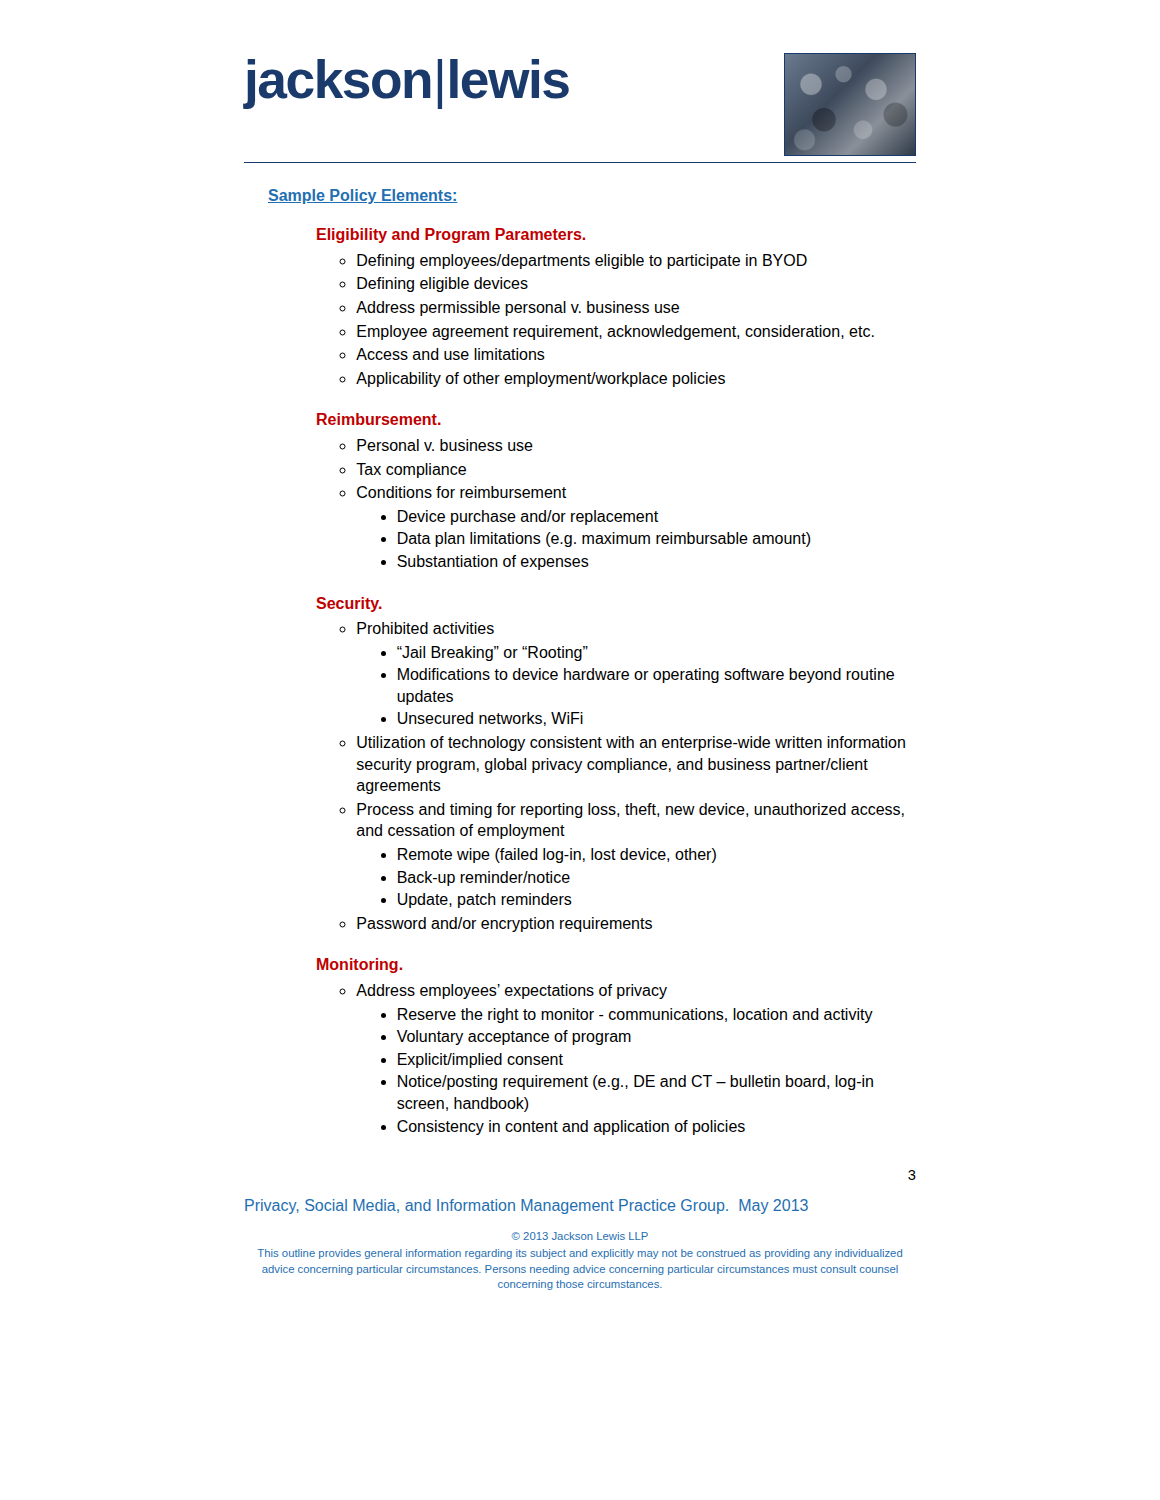jackson|lewis
Sample Policy Elements:
Eligibility and Program Parameters.
Defining employees/departments eligible to participate in BYOD
Defining eligible devices
Address permissible personal v. business use
Employee agreement requirement, acknowledgement, consideration, etc.
Access and use limitations
Applicability of other employment/workplace policies
Reimbursement.
Personal v. business use
Tax compliance
Conditions for reimbursement
Device purchase and/or replacement
Data plan limitations (e.g. maximum reimbursable amount)
Substantiation of expenses
Security.
Prohibited activities
“Jail Breaking” or “Rooting”
Modifications to device hardware or operating software beyond routine updates
Unsecured networks, WiFi
Utilization of technology consistent with an enterprise-wide written information security program, global privacy compliance, and business partner/client agreements
Process and timing for reporting loss, theft, new device, unauthorized access, and cessation of employment
Remote wipe (failed log-in, lost device, other)
Back-up reminder/notice
Update, patch reminders
Password and/or encryption requirements
Monitoring.
Address employees’ expectations of privacy
Reserve the right to monitor - communications, location and activity
Voluntary acceptance of program
Explicit/implied consent
Notice/posting requirement (e.g., DE and CT – bulletin board, log-in screen, handbook)
Consistency in content and application of policies
3
Privacy, Social Media, and Information Management Practice Group. May 2013
© 2013 Jackson Lewis LLP
This outline provides general information regarding its subject and explicitly may not be construed as providing any individualized advice concerning particular circumstances. Persons needing advice concerning particular circumstances must consult counsel concerning those circumstances.